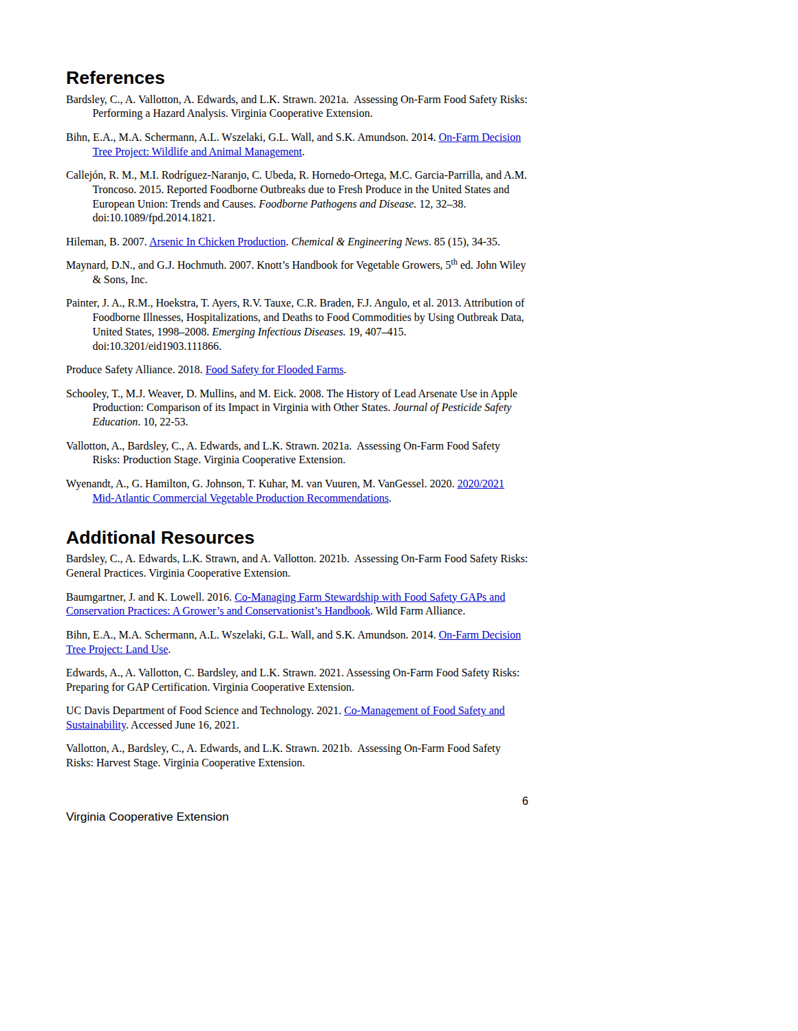References
Bardsley, C., A. Vallotton, A. Edwards, and L.K. Strawn. 2021a. Assessing On-Farm Food Safety Risks: Performing a Hazard Analysis. Virginia Cooperative Extension.
Bihn, E.A., M.A. Schermann, A.L. Wszelaki, G.L. Wall, and S.K. Amundson. 2014. On-Farm Decision Tree Project: Wildlife and Animal Management.
Callejón, R. M., M.I. Rodríguez-Naranjo, C. Ubeda, R. Hornedo-Ortega, M.C. Garcia-Parrilla, and A.M. Troncoso. 2015. Reported Foodborne Outbreaks due to Fresh Produce in the United States and European Union: Trends and Causes. Foodborne Pathogens and Disease. 12, 32–38. doi:10.1089/fpd.2014.1821.
Hileman, B. 2007. Arsenic In Chicken Production. Chemical & Engineering News. 85 (15), 34-35.
Maynard, D.N., and G.J. Hochmuth. 2007. Knott’s Handbook for Vegetable Growers, 5th ed. John Wiley & Sons, Inc.
Painter, J. A., R.M., Hoekstra, T. Ayers, R.V. Tauxe, C.R. Braden, F.J. Angulo, et al. 2013. Attribution of Foodborne Illnesses, Hospitalizations, and Deaths to Food Commodities by Using Outbreak Data, United States, 1998–2008. Emerging Infectious Diseases. 19, 407–415. doi:10.3201/eid1903.111866.
Produce Safety Alliance. 2018. Food Safety for Flooded Farms.
Schooley, T., M.J. Weaver, D. Mullins, and M. Eick. 2008. The History of Lead Arsenate Use in Apple Production: Comparison of its Impact in Virginia with Other States. Journal of Pesticide Safety Education. 10, 22-53.
Vallotton, A., Bardsley, C., A. Edwards, and L.K. Strawn. 2021a. Assessing On-Farm Food Safety Risks: Production Stage. Virginia Cooperative Extension.
Wyenandt, A., G. Hamilton, G. Johnson, T. Kuhar, M. van Vuuren, M. VanGessel. 2020. 2020/2021 Mid-Atlantic Commercial Vegetable Production Recommendations.
Additional Resources
Bardsley, C., A. Edwards, L.K. Strawn, and A. Vallotton. 2021b. Assessing On-Farm Food Safety Risks: General Practices. Virginia Cooperative Extension.
Baumgartner, J. and K. Lowell. 2016. Co-Managing Farm Stewardship with Food Safety GAPs and Conservation Practices: A Grower’s and Conservationist’s Handbook. Wild Farm Alliance.
Bihn, E.A., M.A. Schermann, A.L. Wszelaki, G.L. Wall, and S.K. Amundson. 2014. On-Farm Decision Tree Project: Land Use.
Edwards, A., A. Vallotton, C. Bardsley, and L.K. Strawn. 2021. Assessing On-Farm Food Safety Risks: Preparing for GAP Certification. Virginia Cooperative Extension.
UC Davis Department of Food Science and Technology. 2021. Co-Management of Food Safety and Sustainability. Accessed June 16, 2021.
Vallotton, A., Bardsley, C., A. Edwards, and L.K. Strawn. 2021b. Assessing On-Farm Food Safety Risks: Harvest Stage. Virginia Cooperative Extension.
6
Virginia Cooperative Extension